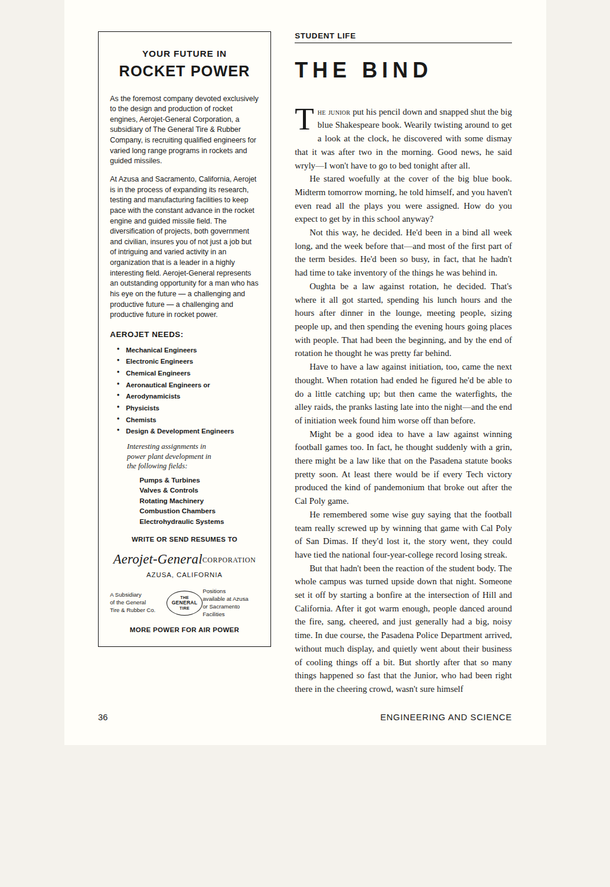YOUR FUTURE IN
ROCKET POWER
As the foremost company devoted exclusively to the design and production of rocket engines, Aerojet-General Corporation, a subsidiary of The General Tire & Rubber Company, is recruiting qualified engineers for varied long range programs in rockets and guided missiles.
At Azusa and Sacramento, California, Aerojet is in the process of expanding its research, testing and manufacturing facilities to keep pace with the constant advance in the rocket engine and guided missile field. The diversification of projects, both government and civilian, insures you of not just a job but of intriguing and varied activity in an organization that is a leader in a highly interesting field. Aerojet-General represents an outstanding opportunity for a man who has his eye on the future — a challenging and productive future — a challenging and productive future in rocket power.
AEROJET NEEDS:
Mechanical Engineers
Electronic Engineers
Chemical Engineers
Aeronautical Engineers or
Aerodynamicists
Physicists
Chemists
Design & Development Engineers
Interesting assignments in
power plant development in
the following fields:
Pumps & Turbines
Valves & Controls
Rotating Machinery
Combustion Chambers
Electrohydraulic Systems
WRITE OR SEND RESUMES TO
Aerojet-General CORPORATION
AZUSA, CALIFORNIA
A Subsidiary
of the General
Tire & Rubber Co.
THE GENERAL TIRE
Positions
available at Azusa
or Sacramento Facilities
MORE POWER FOR AIR POWER
STUDENT LIFE
THE BIND
The junior put his pencil down and snapped shut the big blue Shakespeare book. Wearily twisting around to get a look at the clock, he discovered with some dismay that it was after two in the morning. Good news, he said wryly—I won't have to go to bed tonight after all.
He stared woefully at the cover of the big blue book. Midterm tomorrow morning, he told himself, and you haven't even read all the plays you were assigned. How do you expect to get by in this school anyway?
Not this way, he decided. He'd been in a bind all week long, and the week before that—and most of the first part of the term besides. He'd been so busy, in fact, that he hadn't had time to take inventory of the things he was behind in.
Oughta be a law against rotation, he decided. That's where it all got started, spending his lunch hours and the hours after dinner in the lounge, meeting people, sizing people up, and then spending the evening hours going places with people. That had been the beginning, and by the end of rotation he thought he was pretty far behind.
Have to have a law against initiation, too, came the next thought. When rotation had ended he figured he'd be able to do a little catching up; but then came the waterfights, the alley raids, the pranks lasting late into the night—and the end of initiation week found him worse off than before.
Might be a good idea to have a law against winning football games too. In fact, he thought suddenly with a grin, there might be a law like that on the Pasadena statute books pretty soon. At least there would be if every Tech victory produced the kind of pandemonium that broke out after the Cal Poly game.
He remembered some wise guy saying that the football team really screwed up by winning that game with Cal Poly of San Dimas. If they'd lost it, the story went, they could have tied the national four-year-college record losing streak.
But that hadn't been the reaction of the student body. The whole campus was turned upside down that night. Someone set it off by starting a bonfire at the intersection of Hill and California. After it got warm enough, people danced around the fire, sang, cheered, and just generally had a big, noisy time. In due course, the Pasadena Police Department arrived, without much display, and quietly went about their business of cooling things off a bit. But shortly after that so many things happened so fast that the Junior, who had been right there in the cheering crowd, wasn't sure himself
36
ENGINEERING AND SCIENCE